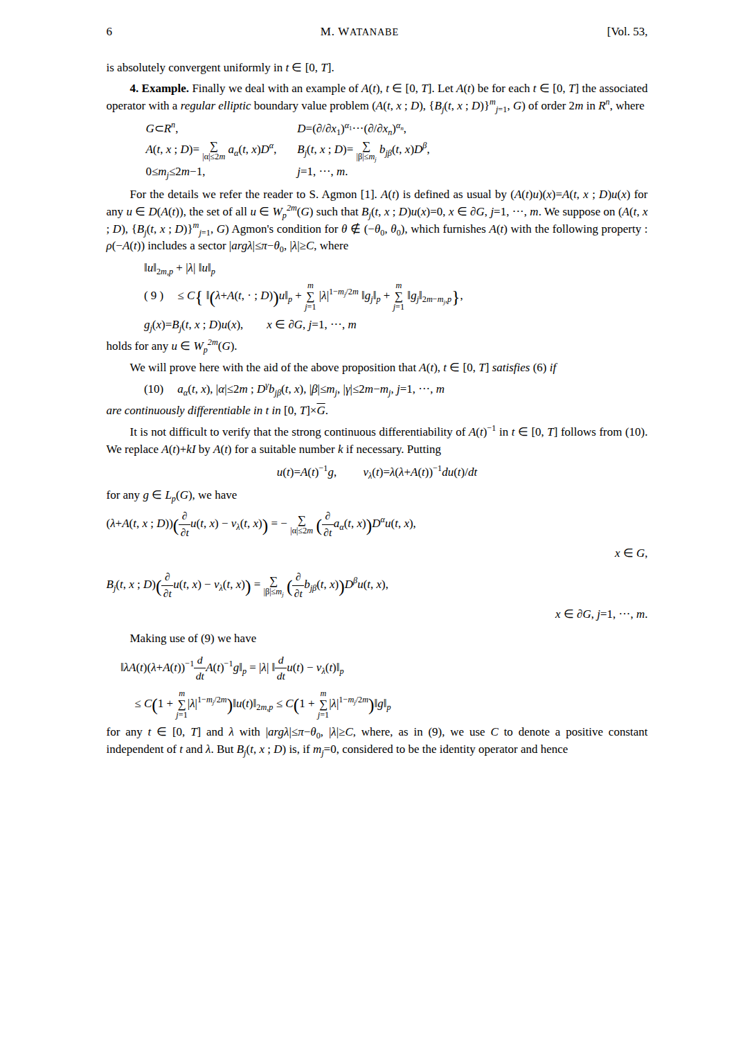6 M. WATANABE [Vol. 53,
is absolutely convergent uniformly in t ∈ [0, T].
4. Example. Finally we deal with an example of A(t), t ∈ [0, T]. Let A(t) be for each t ∈ [0, T] the associated operator with a regular elliptic boundary value problem (A(t, x ; D), {Bj(t, x ; D)}mj=1, G) of order 2m in Rn, where
| G ⊂ R n , | D =(∂/∂ x 1 ) α 1 ···(∂/∂ x n ) α n , |
| A ( t , x ; D )= ∑ /α/≤2 m a α ( t , x ) D α , | B j ( t , x ; D )= ∑ /β/≤ m j b jβ ( t , x ) D β , |
| 0≤ m j ≤2 m −1, | j =1, ···, m . |
For the details we refer the reader to S. Agmon [1]. A(t) is defined as usual by (A(t)u)(x)=A(t, x ; D)u(x) for any u ∈ D(A(t)), the set of all u ∈ Wp2m(G) such that Bj(t, x ; D)u(x)=0, x ∈ ∂G, j=1, ···, m. We suppose on (A(t, x ; D), {Bj(t, x ; D)}mj=1, G) Agmon's condition for θ ∉ (−θ0, θ0), which furnishes A(t) with the following property : ρ(−A(t)) includes a sector |argλ|≤π−θ0, |λ|≥C, where
‖u‖2m,p + |λ| ‖u‖p
( 9 ) ≤ C{ ‖(λ+A(t, · ; D)) u‖p + m∑j=1 |λ|1−mj/2m ‖gj‖p + m∑j=1 ‖gj‖2m−mj,p},
gj(x)=Bj(t, x ; D)u(x), x ∈ ∂G, j=1, ···, m
holds for any u ∈ Wp2m(G).
We will prove here with the aid of the above proposition that A(t), t ∈ [0, T] satisfies (6) if
(10) aα(t, x), |α|≤2m ; Dγbjβ(t, x), |β|≤mj, |γ|≤2m−mj, j=1, ···, m
are continuously differentiable in t in [0, T]×G.
It is not difficult to verify that the strong continuous differentiability of A(t)−1 in t ∈ [0, T] follows from (10). We replace A(t)+kI by A(t) for a suitable number k if necessary. Putting
u(t)=A(t)−1g, vλ(t)=λ(λ+A(t))−1du(t)/dt
for any g ∈ Lp(G), we have
(λ+A(t, x ; D))(∂∂t u(t, x) − vλ(t, x)) = − ∑|α|≤2m (∂∂t aα(t, x)) Dαu(t, x),
x ∈ G,
Bj(t, x ; D)(∂∂t u(t, x) − vλ(t, x)) = ∑|β|≤mj (∂∂t bjβ(t, x)) Dβu(t, x),
x ∈ ∂G, j=1, ···, m.
Making use of (9) we have
‖λA(t)(λ+A(t))−1ddt A(t)−1g‖p = |λ| ‖ddt u(t) − vλ(t)‖p
≤ C(1 + m∑j=1|λ|1−mj/2m)‖u(t)‖2m,p ≤ C(1 + m∑j=1|λ|1−mj/2m)‖g‖p
for any t ∈ [0, T] and λ with |argλ|≤π−θ0, |λ|≥C, where, as in (9), we use C to denote a positive constant independent of t and λ. But Bj(t, x ; D) is, if mj=0, considered to be the identity operator and hence